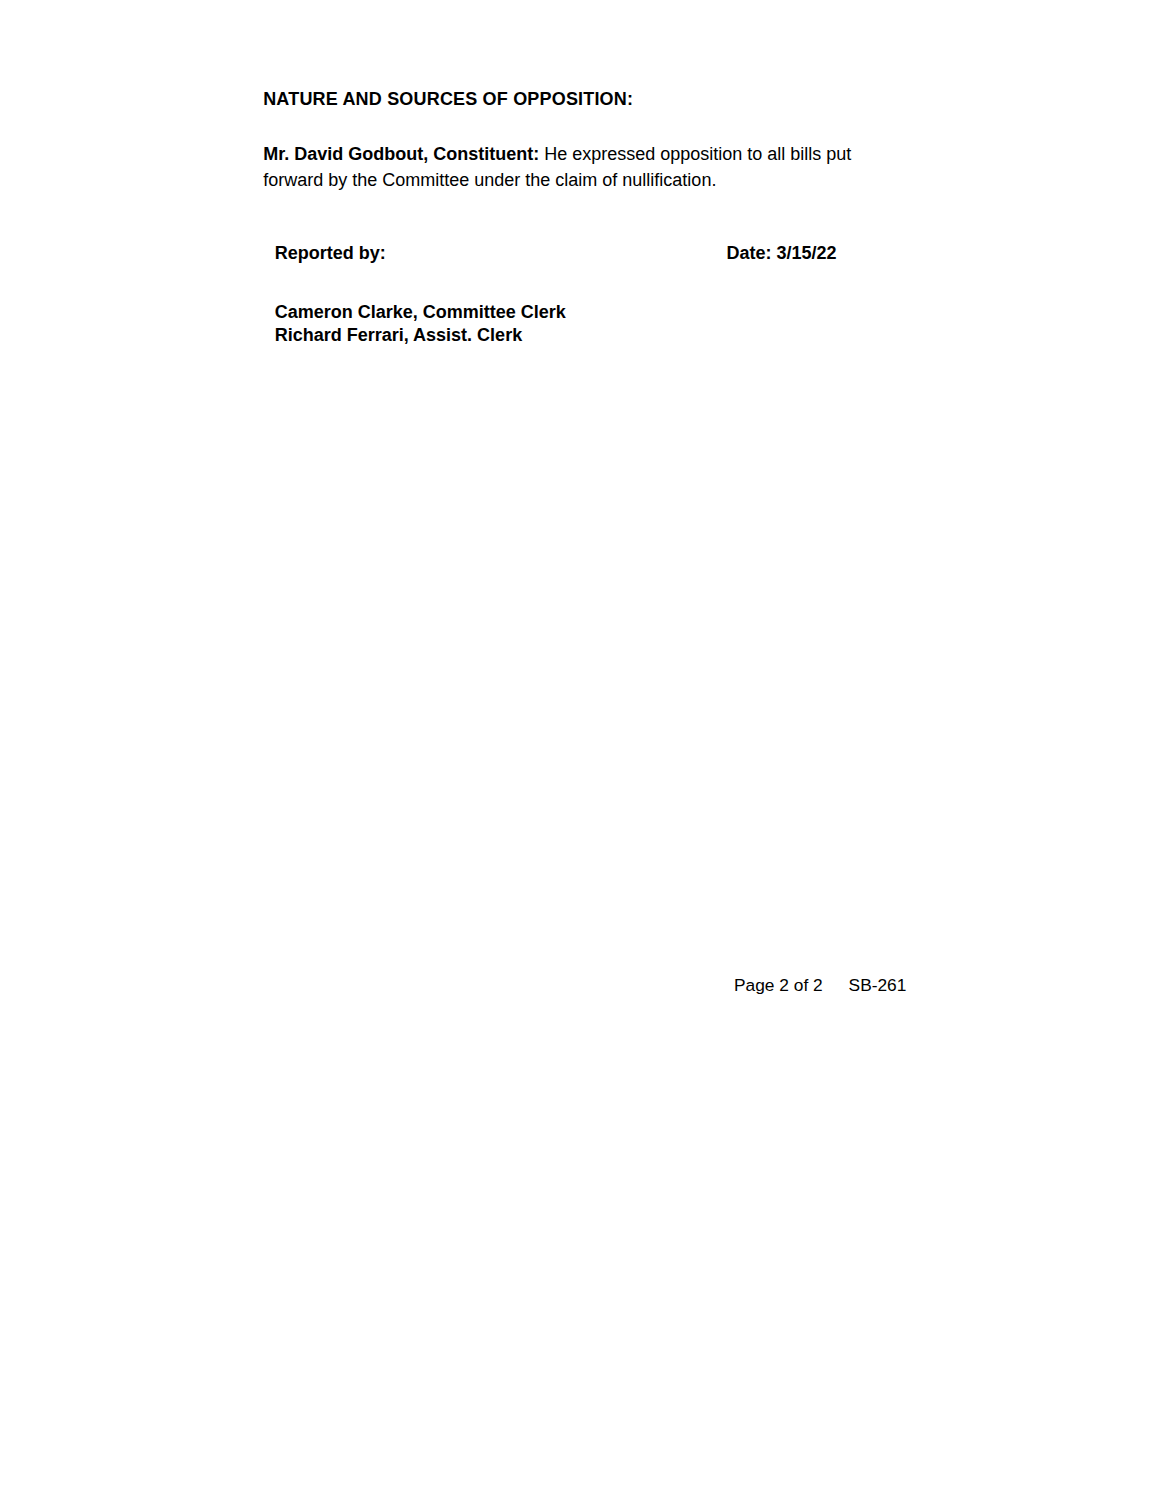NATURE AND SOURCES OF OPPOSITION:
Mr. David Godbout, Constituent: He expressed opposition to all bills put forward by the Committee under the claim of nullification.
Reported by: Date: 3/15/22
Cameron Clarke, Committee Clerk
Richard Ferrari, Assist. Clerk
Page 2 of 2 SB-261